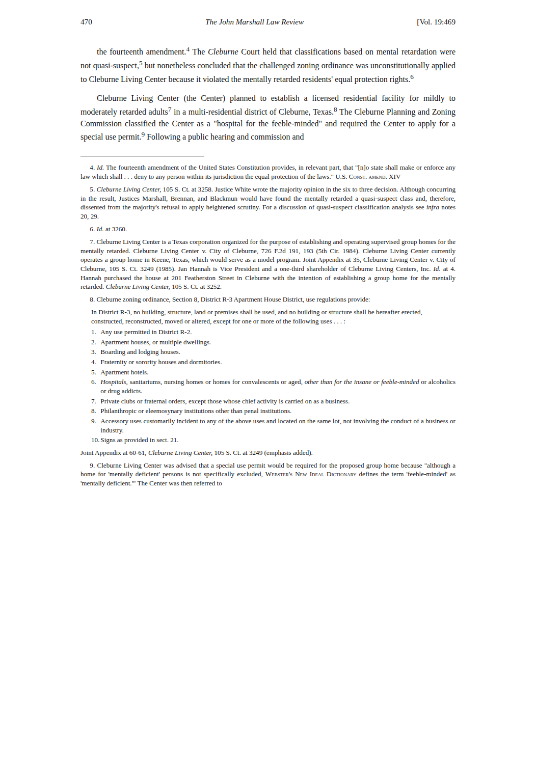470 The John Marshall Law Review [Vol. 19:469
the fourteenth amendment.4 The Cleburne Court held that classifications based on mental retardation were not quasi-suspect,5 but nonetheless concluded that the challenged zoning ordinance was unconstitutionally applied to Cleburne Living Center because it violated the mentally retarded residents' equal protection rights.6
Cleburne Living Center (the Center) planned to establish a licensed residential facility for mildly to moderately retarded adults7 in a multi-residential district of Cleburne, Texas.8 The Cleburne Planning and Zoning Commission classified the Center as a "hospital for the feeble-minded" and required the Center to apply for a special use permit.9 Following a public hearing and commission and
4. Id. The fourteenth amendment of the United States Constitution provides, in relevant part, that "[n]o state shall make or enforce any law which shall . . . deny to any person within its jurisdiction the equal protection of the laws." U.S. Const. amend. XIV
5. Cleburne Living Center, 105 S. Ct. at 3258. Justice White wrote the majority opinion in the six to three decision. Although concurring in the result, Justices Marshall, Brennan, and Blackmun would have found the mentally retarded a quasi-suspect class and, therefore, dissented from the majority's refusal to apply heightened scrutiny. For a discussion of quasi-suspect classification analysis see infra notes 20, 29.
6. Id. at 3260.
7. Cleburne Living Center is a Texas corporation organized for the purpose of establishing and operating supervised group homes for the mentally retarded. Cleburne Living Center v. City of Cleburne, 726 F.2d 191, 193 (5th Cir. 1984). Cleburne Living Center currently operates a group home in Keene, Texas, which would serve as a model program. Joint Appendix at 35, Cleburne Living Center v. City of Cleburne, 105 S. Ct. 3249 (1985). Jan Hannah is Vice President and a one-third shareholder of Cleburne Living Centers, Inc. Id. at 4. Hannah purchased the house at 201 Featherston Street in Cleburne with the intention of establishing a group home for the mentally retarded. Cleburne Living Center, 105 S. Ct. at 3252.
8. Cleburne zoning ordinance, Section 8, District R-3 Apartment House District, use regulations provide:
In District R-3, no building, structure, land or premises shall be used, and no building or structure shall be hereafter erected, constructed, reconstructed, moved or altered, except for one or more of the following uses . . . :
1. Any use permitted in District R-2.
2. Apartment houses, or multiple dwellings.
3. Boarding and lodging houses.
4. Fraternity or sorority houses and dormitories.
5. Apartment hotels.
6. Hospitals, sanitariums, nursing homes or homes for convalescents or aged, other than for the insane or feeble-minded or alcoholics or drug addicts.
7. Private clubs or fraternal orders, except those whose chief activity is carried on as a business.
8. Philanthropic or eleemosynary institutions other than penal institutions.
9. Accessory uses customarily incident to any of the above uses and located on the same lot, not involving the conduct of a business or industry.
10. Signs as provided in sect. 21.
Joint Appendix at 60-61, Cleburne Living Center, 105 S. Ct. at 3249 (emphasis added).
9. Cleburne Living Center was advised that a special use permit would be required for the proposed group home because "although a home for 'mentally deficient' persons is not specifically excluded, Webster's New Ideal Dictionary defines the term 'feeble-minded' as 'mentally deficient.'" The Center was then referred to